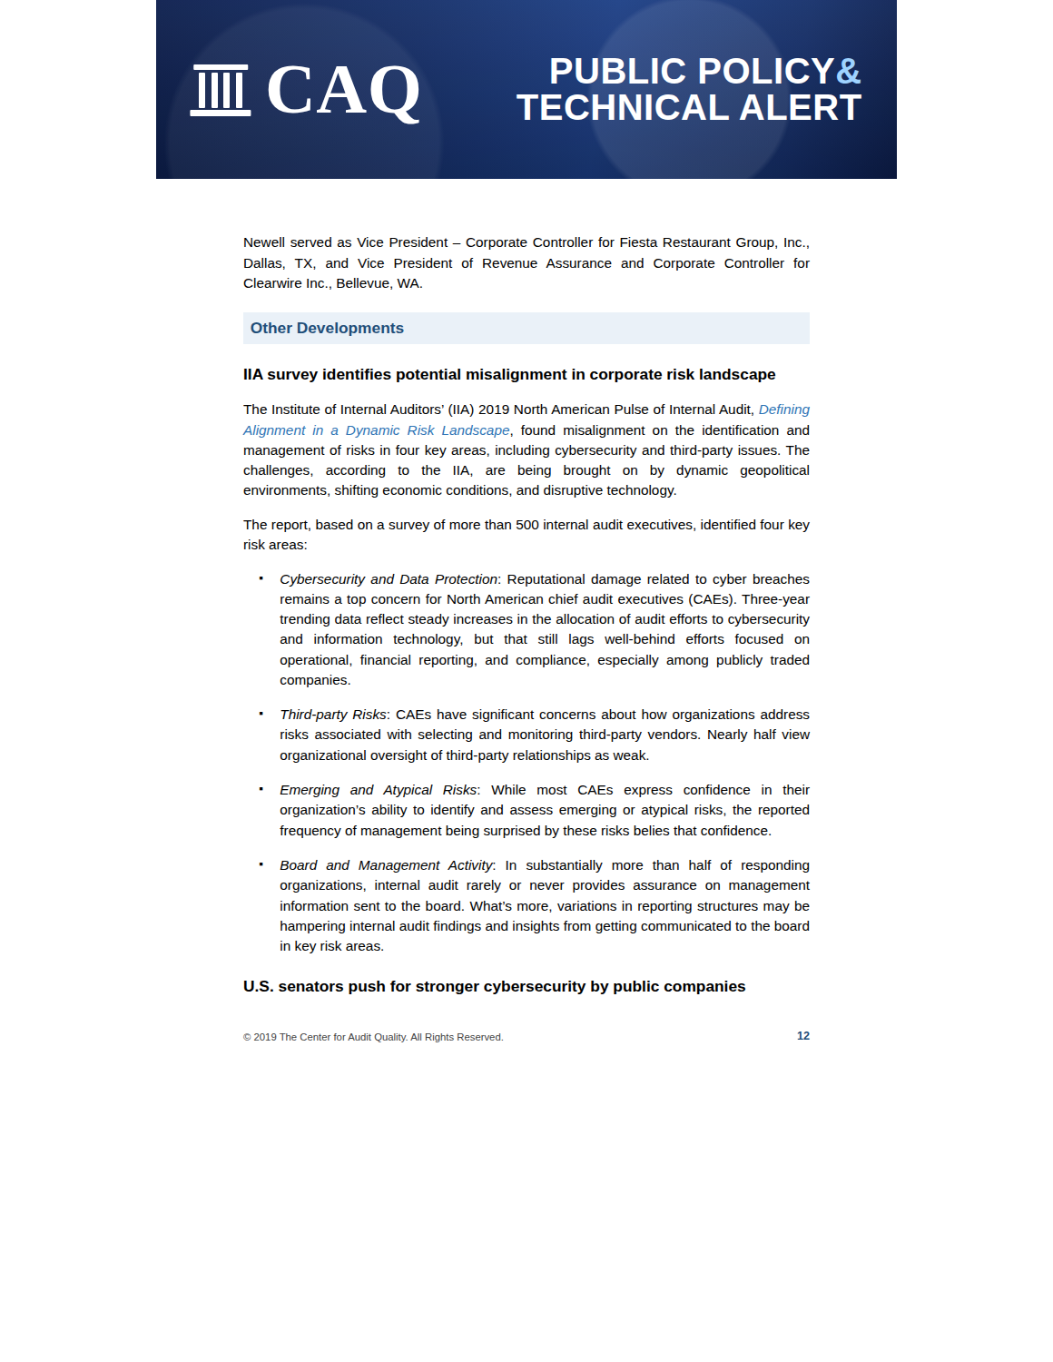CAQ
PUBLIC POLICY& TECHNICAL ALERT
Newell served as Vice President – Corporate Controller for Fiesta Restaurant Group, Inc., Dallas, TX, and Vice President of Revenue Assurance and Corporate Controller for Clearwire Inc., Bellevue, WA.
Other Developments
IIA survey identifies potential misalignment in corporate risk landscape
The Institute of Internal Auditors’ (IIA) 2019 North American Pulse of Internal Audit, Defining Alignment in a Dynamic Risk Landscape, found misalignment on the identification and management of risks in four key areas, including cybersecurity and third-party issues. The challenges, according to the IIA, are being brought on by dynamic geopolitical environments, shifting economic conditions, and disruptive technology.
The report, based on a survey of more than 500 internal audit executives, identified four key risk areas:
Cybersecurity and Data Protection: Reputational damage related to cyber breaches remains a top concern for North American chief audit executives (CAEs). Three-year trending data reflect steady increases in the allocation of audit efforts to cybersecurity and information technology, but that still lags well-behind efforts focused on operational, financial reporting, and compliance, especially among publicly traded companies.
Third-party Risks: CAEs have significant concerns about how organizations address risks associated with selecting and monitoring third-party vendors. Nearly half view organizational oversight of third-party relationships as weak.
Emerging and Atypical Risks: While most CAEs express confidence in their organization’s ability to identify and assess emerging or atypical risks, the reported frequency of management being surprised by these risks belies that confidence.
Board and Management Activity: In substantially more than half of responding organizations, internal audit rarely or never provides assurance on management information sent to the board. What’s more, variations in reporting structures may be hampering internal audit findings and insights from getting communicated to the board in key risk areas.
U.S. senators push for stronger cybersecurity by public companies
© 2019 The Center for Audit Quality. All Rights Reserved.
12